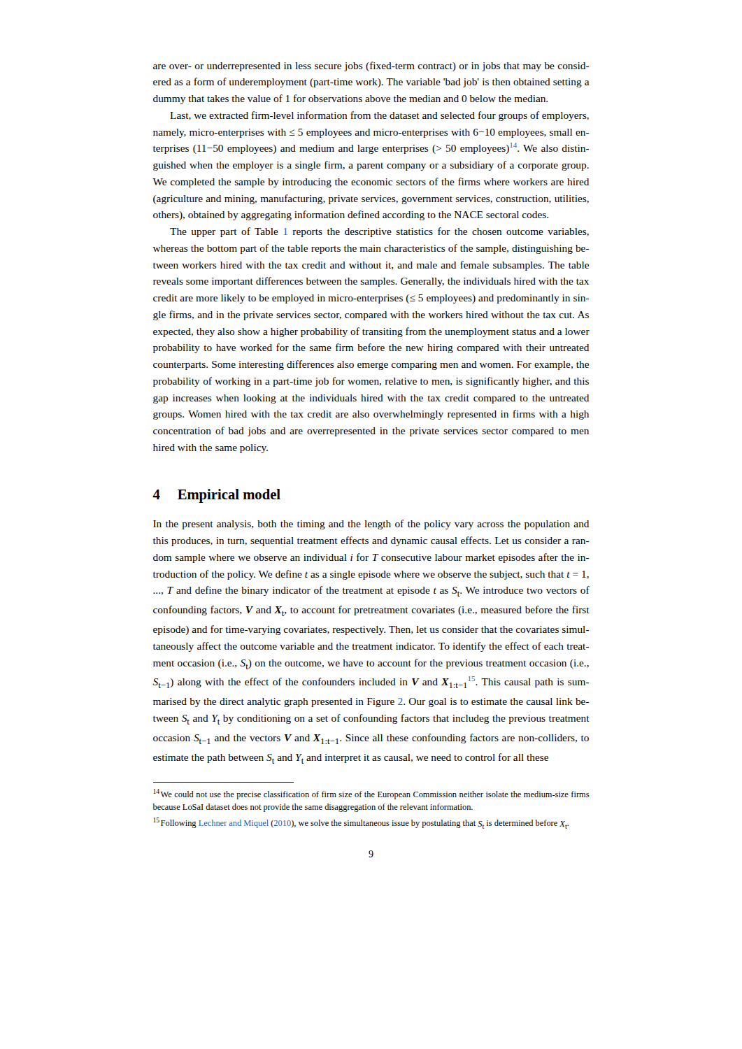are over- or underrepresented in less secure jobs (fixed-term contract) or in jobs that may be considered as a form of underemployment (part-time work). The variable 'bad job' is then obtained setting a dummy that takes the value of 1 for observations above the median and 0 below the median.
Last, we extracted firm-level information from the dataset and selected four groups of employers, namely, micro-enterprises with ≤ 5 employees and micro-enterprises with 6−10 employees, small enterprises (11−50 employees) and medium and large enterprises (> 50 employees)14. We also distinguished when the employer is a single firm, a parent company or a subsidiary of a corporate group. We completed the sample by introducing the economic sectors of the firms where workers are hired (agriculture and mining, manufacturing, private services, government services, construction, utilities, others), obtained by aggregating information defined according to the NACE sectoral codes.
The upper part of Table 1 reports the descriptive statistics for the chosen outcome variables, whereas the bottom part of the table reports the main characteristics of the sample, distinguishing between workers hired with the tax credit and without it, and male and female subsamples. The table reveals some important differences between the samples. Generally, the individuals hired with the tax credit are more likely to be employed in micro-enterprises (≤ 5 employees) and predominantly in single firms, and in the private services sector, compared with the workers hired without the tax cut. As expected, they also show a higher probability of transiting from the unemployment status and a lower probability to have worked for the same firm before the new hiring compared with their untreated counterparts. Some interesting differences also emerge comparing men and women. For example, the probability of working in a part-time job for women, relative to men, is significantly higher, and this gap increases when looking at the individuals hired with the tax credit compared to the untreated groups. Women hired with the tax credit are also overwhelmingly represented in firms with a high concentration of bad jobs and are overrepresented in the private services sector compared to men hired with the same policy.
4 Empirical model
In the present analysis, both the timing and the length of the policy vary across the population and this produces, in turn, sequential treatment effects and dynamic causal effects. Let us consider a random sample where we observe an individual i for T consecutive labour market episodes after the introduction of the policy. We define t as a single episode where we observe the subject, such that t = 1, ..., T and define the binary indicator of the treatment at episode t as St. We introduce two vectors of confounding factors, V and Xt, to account for pretreatment covariates (i.e., measured before the first episode) and for time-varying covariates, respectively. Then, let us consider that the covariates simultaneously affect the outcome variable and the treatment indicator. To identify the effect of each treatment occasion (i.e., St) on the outcome, we have to account for the previous treatment occasion (i.e., St−1) along with the effect of the confounders included in V and X1:t−115. This causal path is summarised by the direct analytic graph presented in Figure 2. Our goal is to estimate the causal link between St and Yt by conditioning on a set of confounding factors that includeg the previous treatment occasion St−1 and the vectors V and X1:t−1. Since all these confounding factors are non-colliders, to estimate the path between St and Yt and interpret it as causal, we need to control for all these
14 We could not use the precise classification of firm size of the European Commission neither isolate the medium-size firms because LoSaI dataset does not provide the same disaggregation of the relevant information.
15 Following Lechner and Miquel (2010), we solve the simultaneous issue by postulating that St is determined before Xt.
9